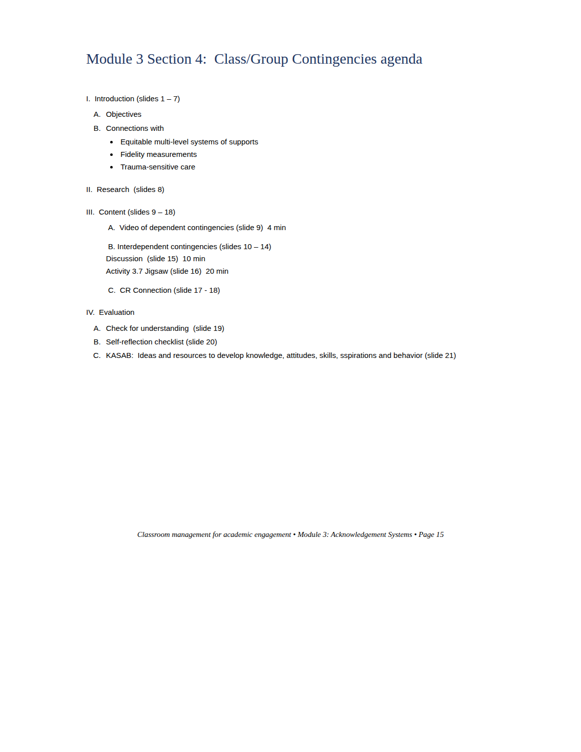Module 3 Section 4: Class/Group Contingencies agenda
I. Introduction (slides 1 – 7)
Objectives
Connections with
Equitable multi-level systems of supports
Fidelity measurements
Trauma-sensitive care
II. Research (slides 8)
III. Content (slides 9 – 18)
A. Video of dependent contingencies (slide 9) 4 min
B. Interdependent contingencies (slides 10 – 14)
Discussion (slide 15) 10 min
Activity 3.7 Jigsaw (slide 16) 20 min
C. CR Connection (slide 17 - 18)
IV. Evaluation
Check for understanding (slide 19)
Self-reflection checklist (slide 20)
KASAB: Ideas and resources to develop knowledge, attitudes, skills, sspirations and behavior (slide 21)
Classroom management for academic engagement • Module 3: Acknowledgement Systems • Page 15